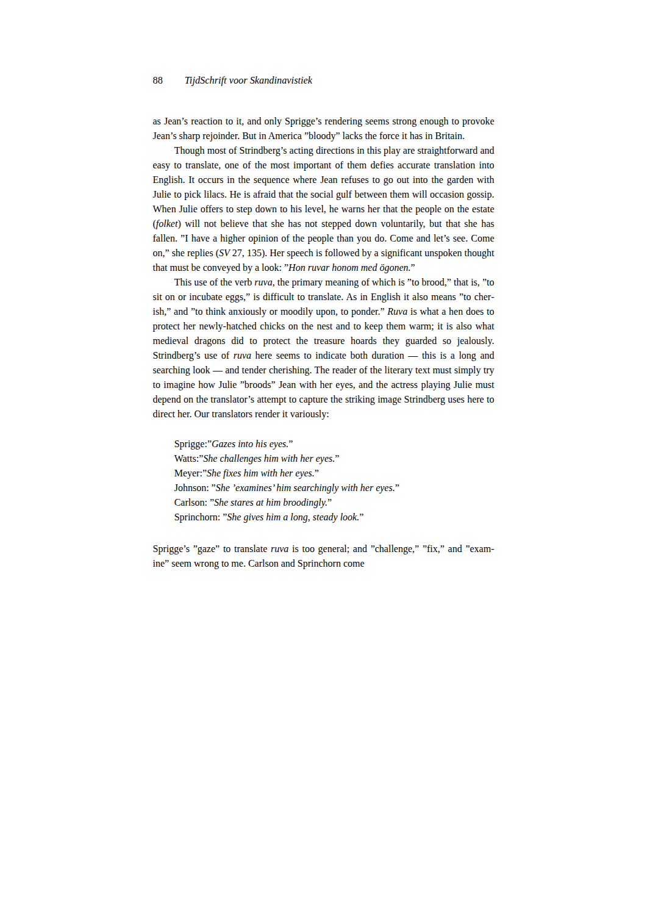88 TijdSchrift voor Skandinavistiek
as Jean’s reaction to it, and only Sprigge’s rendering seems strong enough to provoke Jean’s sharp rejoinder. But in America ”bloody” lacks the force it has in Britain.
Though most of Strindberg’s acting directions in this play are straightforward and easy to translate, one of the most important of them defies accurate translation into English. It occurs in the sequence where Jean refuses to go out into the garden with Julie to pick lilacs. He is afraid that the social gulf between them will occasion gossip. When Julie offers to step down to his level, he warns her that the people on the estate (folket) will not believe that she has not stepped down voluntarily, but that she has fallen. ”I have a higher opinion of the people than you do. Come and let’s see. Come on,” she replies (SV 27, 135). Her speech is followed by a significant unspoken thought that must be conveyed by a look: ”Hon ruvar honom med ögonen.”
This use of the verb ruva, the primary meaning of which is ”to brood,” that is, ”to sit on or incubate eggs,” is difficult to translate. As in English it also means ”to cherish,” and ”to think anxiously or moodily upon, to ponder.” Ruva is what a hen does to protect her newly-hatched chicks on the nest and to keep them warm; it is also what medieval dragons did to protect the treasure hoards they guarded so jealously. Strindberg’s use of ruva here seems to indicate both duration — this is a long and searching look — and tender cherishing. The reader of the literary text must simply try to imagine how Julie ”broods” Jean with her eyes, and the actress playing Julie must depend on the translator’s attempt to capture the striking image Strindberg uses here to direct her. Our translators render it variously:
Sprigge:”Gazes into his eyes.”
Watts:”She challenges him with her eyes.”
Meyer:”She fixes him with her eyes.”
Johnson: ”She ’examines’ him searchingly with her eyes.”
Carlson: ”She stares at him broodingly.”
Sprinchorn: ”She gives him a long, steady look.”
Sprigge’s ”gaze” to translate ruva is too general; and ”challenge,” ”fix,” and ”examine” seem wrong to me. Carlson and Sprinchorn come